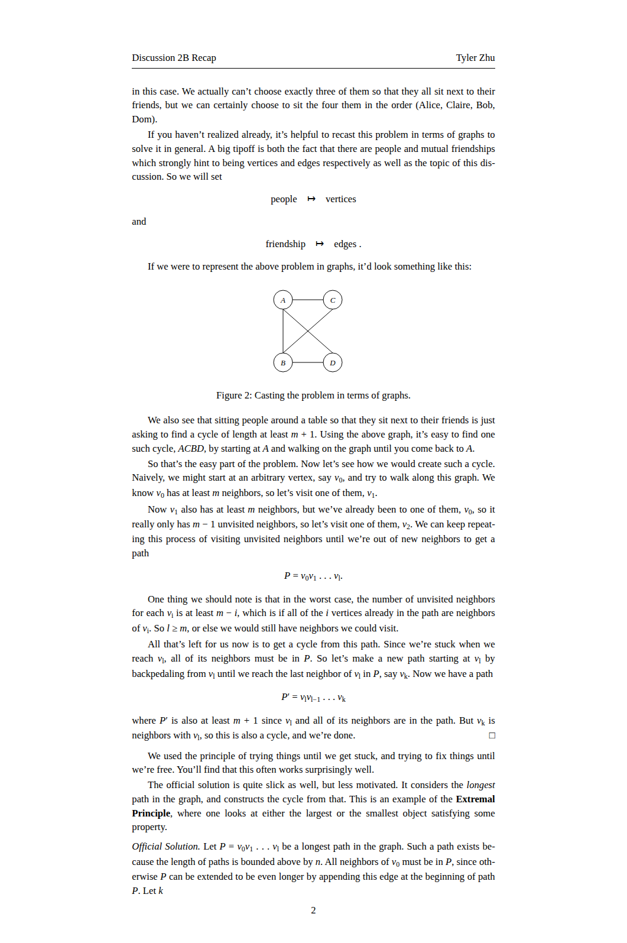Discussion 2B Recap Tyler Zhu
in this case. We actually can’t choose exactly three of them so that they all sit next to their friends, but we can certainly choose to sit the four them in the order (Alice, Claire, Bob, Dom).
If you haven’t realized already, it’s helpful to recast this problem in terms of graphs to solve it in general. A big tipoff is both the fact that there are people and mutual friendships which strongly hint to being vertices and edges respectively as well as the topic of this discussion. So we will set
people ↦ vertices
and
friendship ↦ edges .
If we were to represent the above problem in graphs, it’d look something like this:
A C B D
Figure 2: Casting the problem in terms of graphs.
We also see that sitting people around a table so that they sit next to their friends is just asking to find a cycle of length at least m + 1. Using the above graph, it’s easy to find one such cycle, ACBD, by starting at A and walking on the graph until you come back to A.
So that’s the easy part of the problem. Now let’s see how we would create such a cycle. Naively, we might start at an arbitrary vertex, say v0, and try to walk along this graph. We know v0 has at least m neighbors, so let’s visit one of them, v1.
Now v1 also has at least m neighbors, but we’ve already been to one of them, v0, so it really only has m − 1 unvisited neighbors, so let’s visit one of them, v2. We can keep repeating this process of visiting unvisited neighbors until we’re out of new neighbors to get a path
P = v0 v1 . . . vl.
One thing we should note is that in the worst case, the number of unvisited neighbors for each vi is at least m − i, which is if all of the i vertices already in the path are neighbors of vi. So l ≥ m, or else we would still have neighbors we could visit.
All that’s left for us now is to get a cycle from this path. Since we’re stuck when we reach vl, all of its neighbors must be in P. So let’s make a new path starting at vl by backpedaling from vl until we reach the last neighbor of vl in P, say vk. Now we have a path
P′ = vl vl−1 . . . vk
where P′ is also at least m + 1 since vl and all of its neighbors are in the path. But vk is neighbors with vl, so this is also a cycle, and we’re done.□
We used the principle of trying things until we get stuck, and trying to fix things until we’re free. You’ll find that this often works surprisingly well.
The official solution is quite slick as well, but less motivated. It considers the longest path in the graph, and constructs the cycle from that. This is an example of the Extremal Principle, where one looks at either the largest or the smallest object satisfying some property.
Official Solution. Let P = v0 v1 . . . vl be a longest path in the graph. Such a path exists because the length of paths is bounded above by n. All neighbors of v0 must be in P, since otherwise P can be extended to be even longer by appending this edge at the beginning of path P. Let k
2